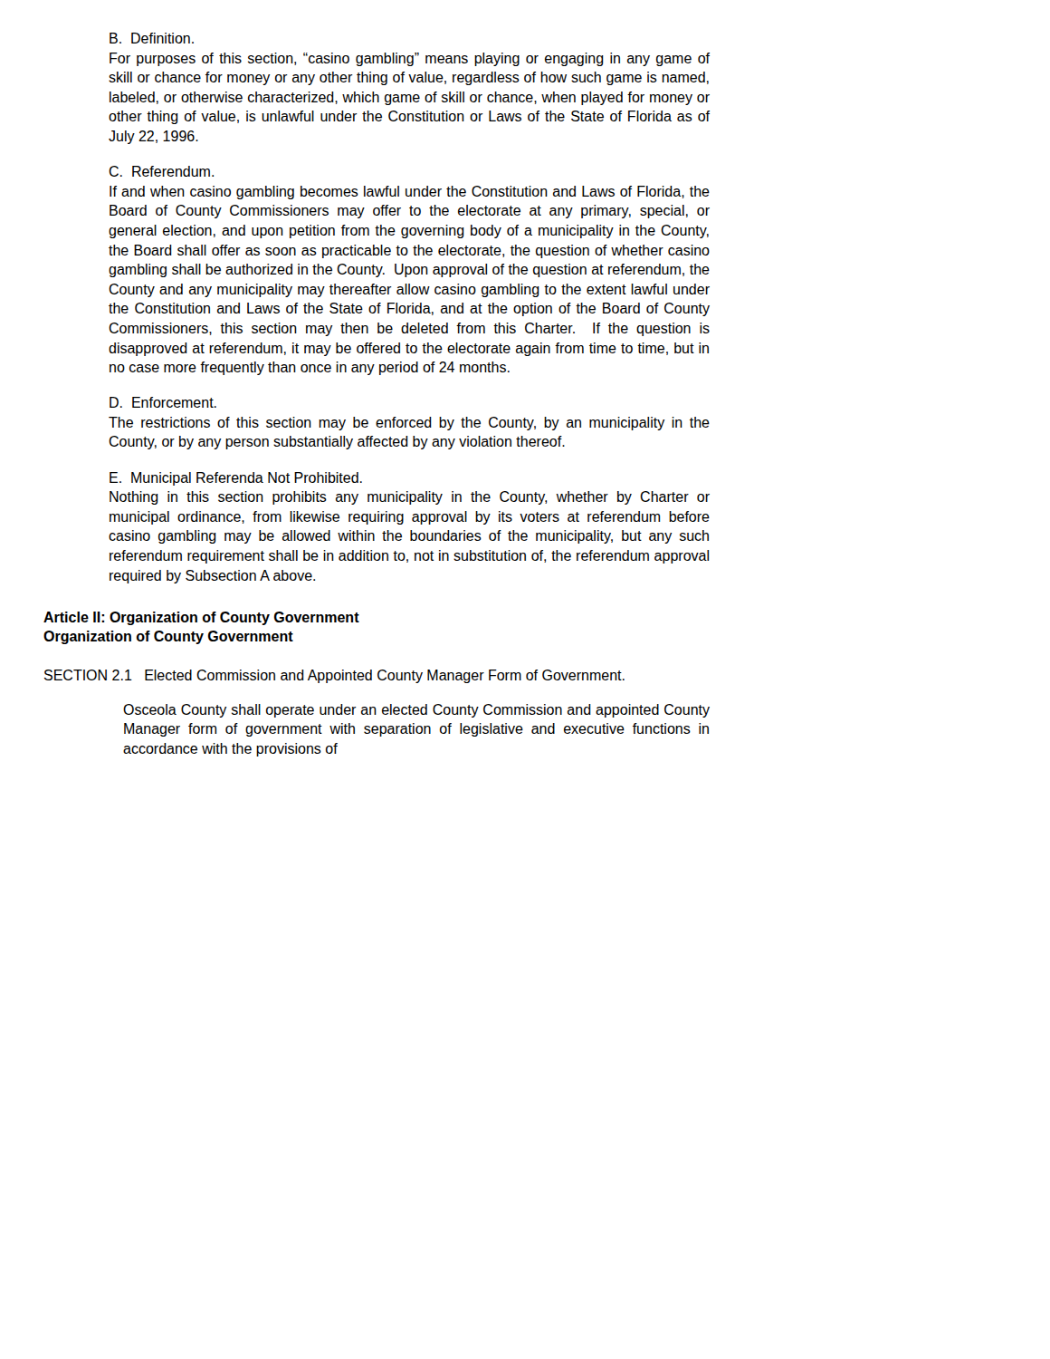B. Definition.
For purposes of this section, “casino gambling” means playing or engaging in any game of skill or chance for money or any other thing of value, regardless of how such game is named, labeled, or otherwise characterized, which game of skill or chance, when played for money or other thing of value, is unlawful under the Constitution or Laws of the State of Florida as of July 22, 1996.
C. Referendum.
If and when casino gambling becomes lawful under the Constitution and Laws of Florida, the Board of County Commissioners may offer to the electorate at any primary, special, or general election, and upon petition from the governing body of a municipality in the County, the Board shall offer as soon as practicable to the electorate, the question of whether casino gambling shall be authorized in the County. Upon approval of the question at referendum, the County and any municipality may thereafter allow casino gambling to the extent lawful under the Constitution and Laws of the State of Florida, and at the option of the Board of County Commissioners, this section may then be deleted from this Charter. If the question is disapproved at referendum, it may be offered to the electorate again from time to time, but in no case more frequently than once in any period of 24 months.
D. Enforcement.
The restrictions of this section may be enforced by the County, by an municipality in the County, or by any person substantially affected by any violation thereof.
E. Municipal Referenda Not Prohibited.
Nothing in this section prohibits any municipality in the County, whether by Charter or municipal ordinance, from likewise requiring approval by its voters at referendum before casino gambling may be allowed within the boundaries of the municipality, but any such referendum requirement shall be in addition to, not in substitution of, the referendum approval required by Subsection A above.
Article II: Organization of County Government
Organization of County Government
SECTION 2.1 Elected Commission and Appointed County Manager Form of Government.
Osceola County shall operate under an elected County Commission and appointed County Manager form of government with separation of legislative and executive functions in accordance with the provisions of